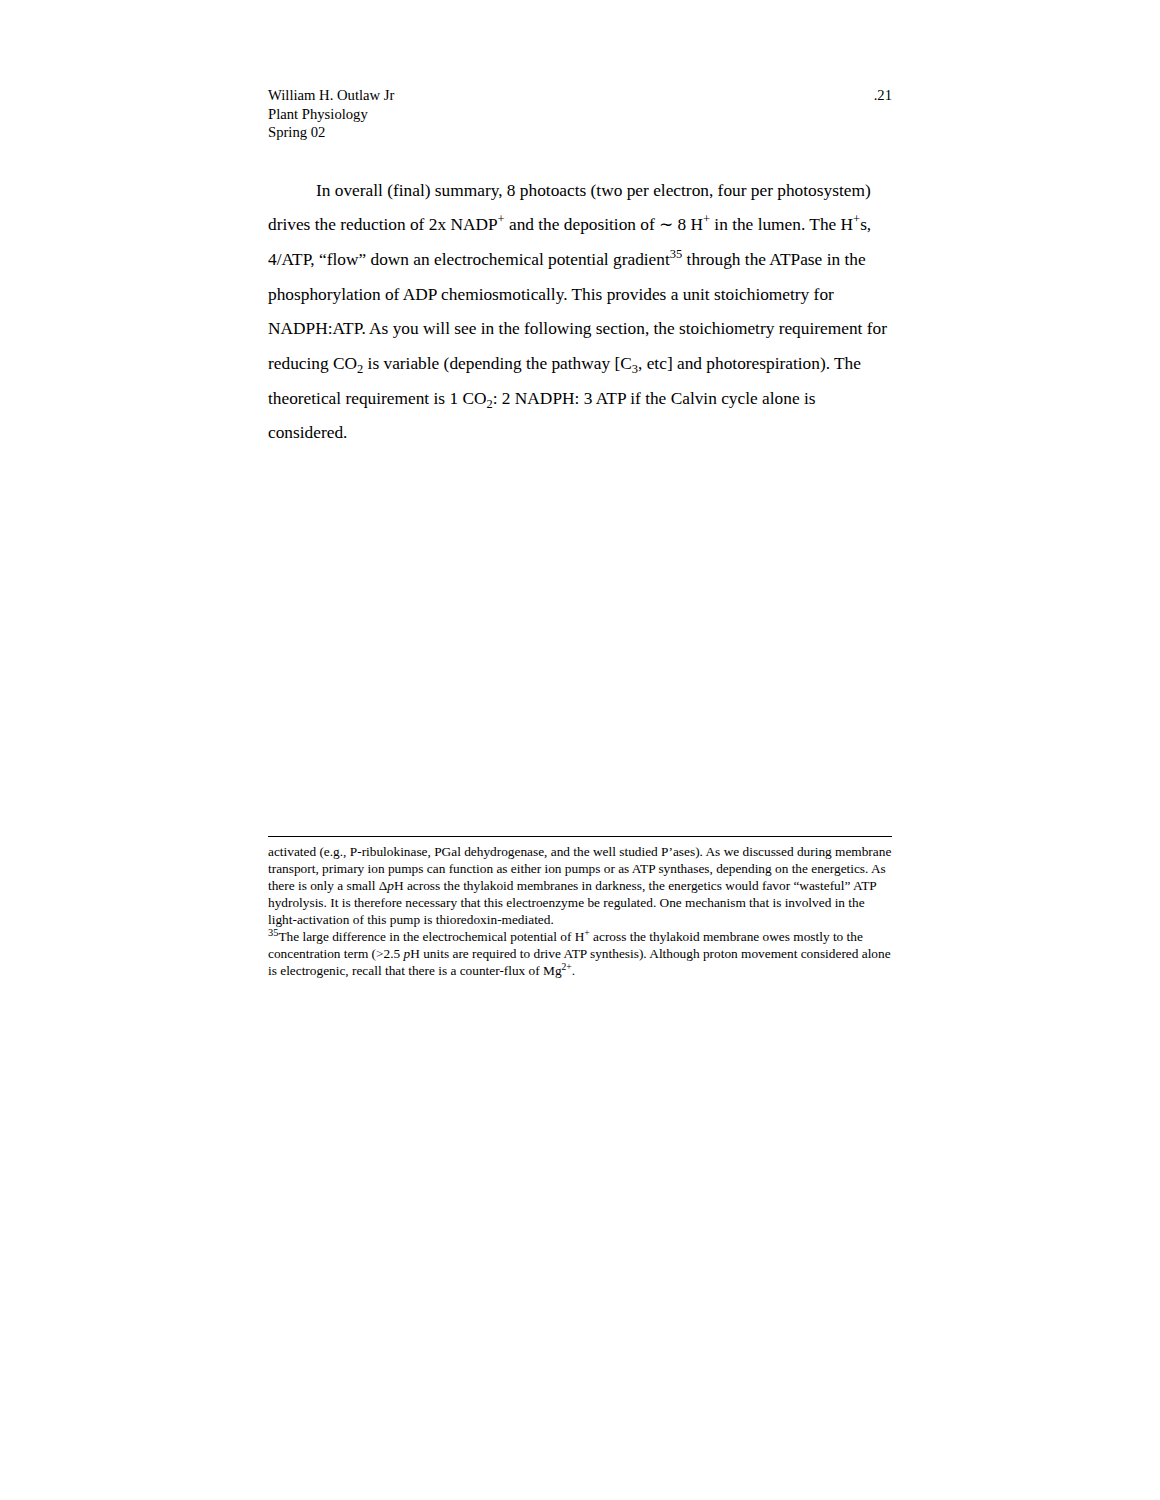William H. Outlaw Jr .21
Plant Physiology
Spring 02
In overall (final) summary, 8 photoacts (two per electron, four per photosystem) drives the reduction of 2x NADP+ and the deposition of ∼ 8 H+ in the lumen. The H+s, 4/ATP, “flow” down an electrochemical potential gradient35 through the ATPase in the phosphorylation of ADP chemiosmotically. This provides a unit stoichiometry for NADPH:ATP. As you will see in the following section, the stoichiometry requirement for reducing CO2 is variable (depending the pathway [C3, etc] and photorespiration). The theoretical requirement is 1 CO2: 2 NADPH: 3 ATP if the Calvin cycle alone is considered.
activated (e.g., P-ribulokinase, PGal dehydrogenase, and the well studied P’ases). As we discussed during membrane transport, primary ion pumps can function as either ion pumps or as ATP synthases, depending on the energetics. As there is only a small Δp H across the thylakoid membranes in darkness, the energetics would favor “wasteful” ATP hydrolysis. It is therefore necessary that this electroenzyme be regulated. One mechanism that is involved in the light-activation of this pump is thioredoxin-mediated.
35 The large difference in the electrochemical potential of H+ across the thylakoid membrane owes mostly to the concentration term (>2.5 p H units are required to drive ATP synthesis). Although proton movement considered alone is electrogenic, recall that there is a counter-flux of Mg2+.